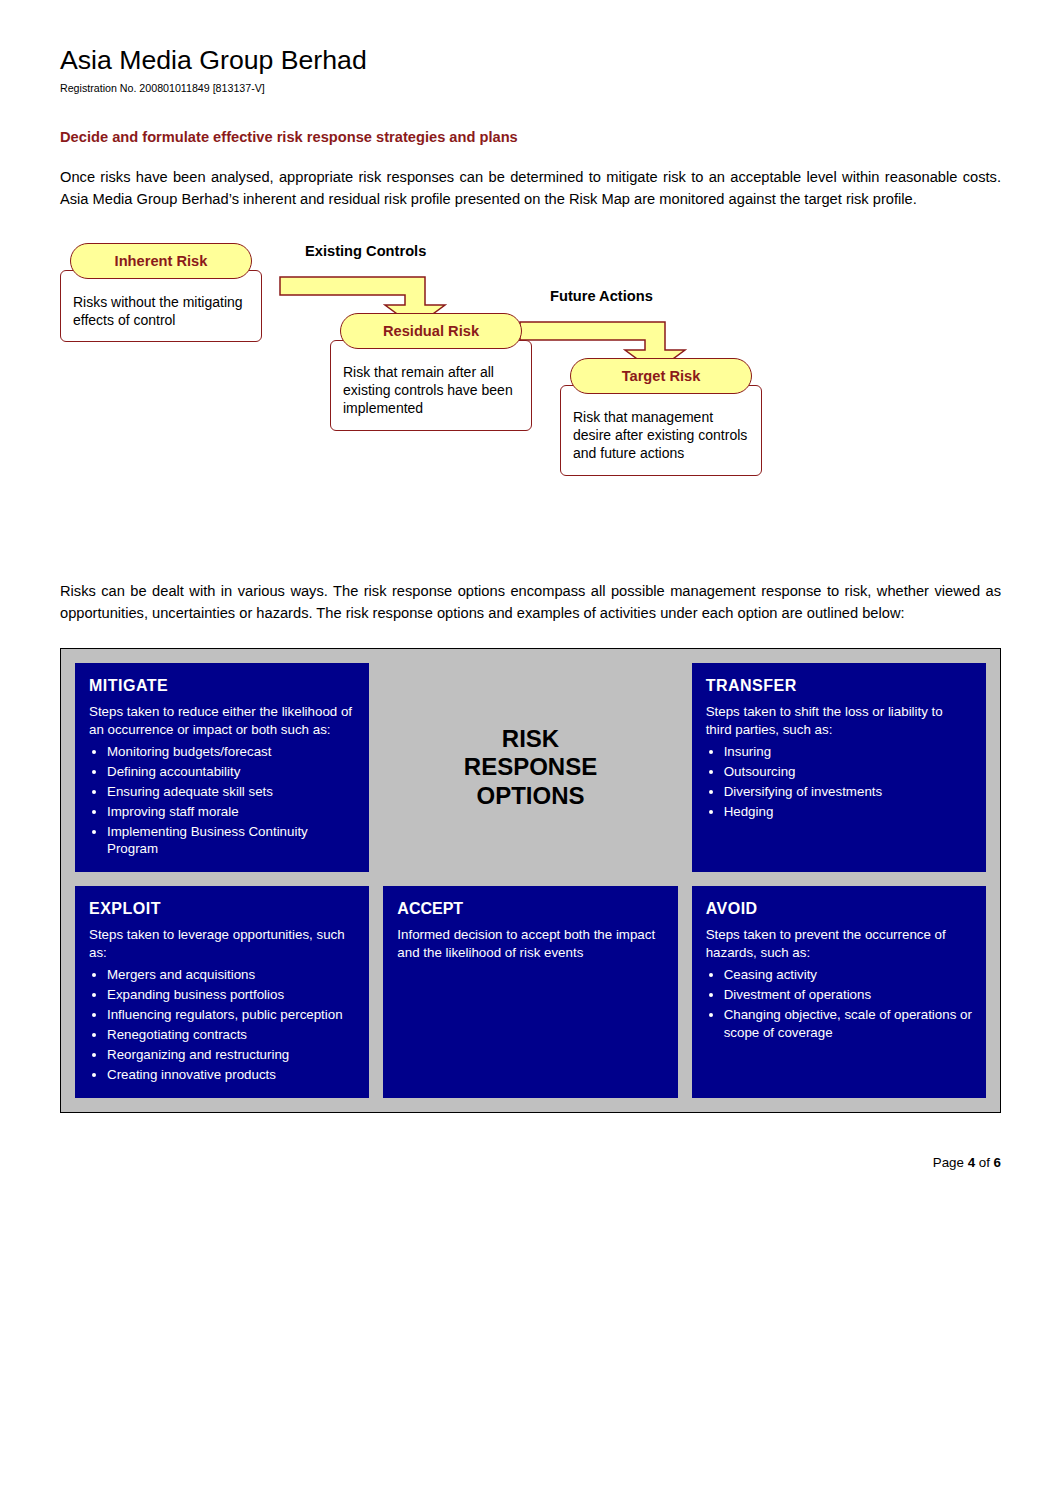Asia Media Group Berhad
Registration No. 200801011849 [813137-V]
Decide and formulate effective risk response strategies and plans
Once risks have been analysed, appropriate risk responses can be determined to mitigate risk to an acceptable level within reasonable costs. Asia Media Group Berhad’s inherent and residual risk profile presented on the Risk Map are monitored against the target risk profile.
Existing Controls Future Actions
Inherent Risk
Risks without the mitigating effects of control
Residual Risk
Risk that remain after all existing controls have been implemented
Target Risk
Risk that management desire after existing controls and future actions
Risks can be dealt with in various ways. The risk response options encompass all possible management response to risk, whether viewed as opportunities, uncertainties or hazards. The risk response options and examples of activities under each option are outlined below:
MITIGATE
Steps taken to reduce either the likelihood of an occurrence or impact or both such as:
Monitoring budgets/forecast
Defining accountability
Ensuring adequate skill sets
Improving staff morale
Implementing Business Continuity Program
RISK
RESPONSE
OPTIONS
TRANSFER
Steps taken to shift the loss or liability to third parties, such as:
Insuring
Outsourcing
Diversifying of investments
Hedging
EXPLOIT
Steps taken to leverage opportunities, such as:
Mergers and acquisitions
Expanding business portfolios
Influencing regulators, public perception
Renegotiating contracts
Reorganizing and restructuring
Creating innovative products
ACCEPT
Informed decision to accept both the impact and the likelihood of risk events
AVOID
Steps taken to prevent the occurrence of hazards, such as:
Ceasing activity
Divestment of operations
Changing objective, scale of operations or scope of coverage
Page 4 of 6